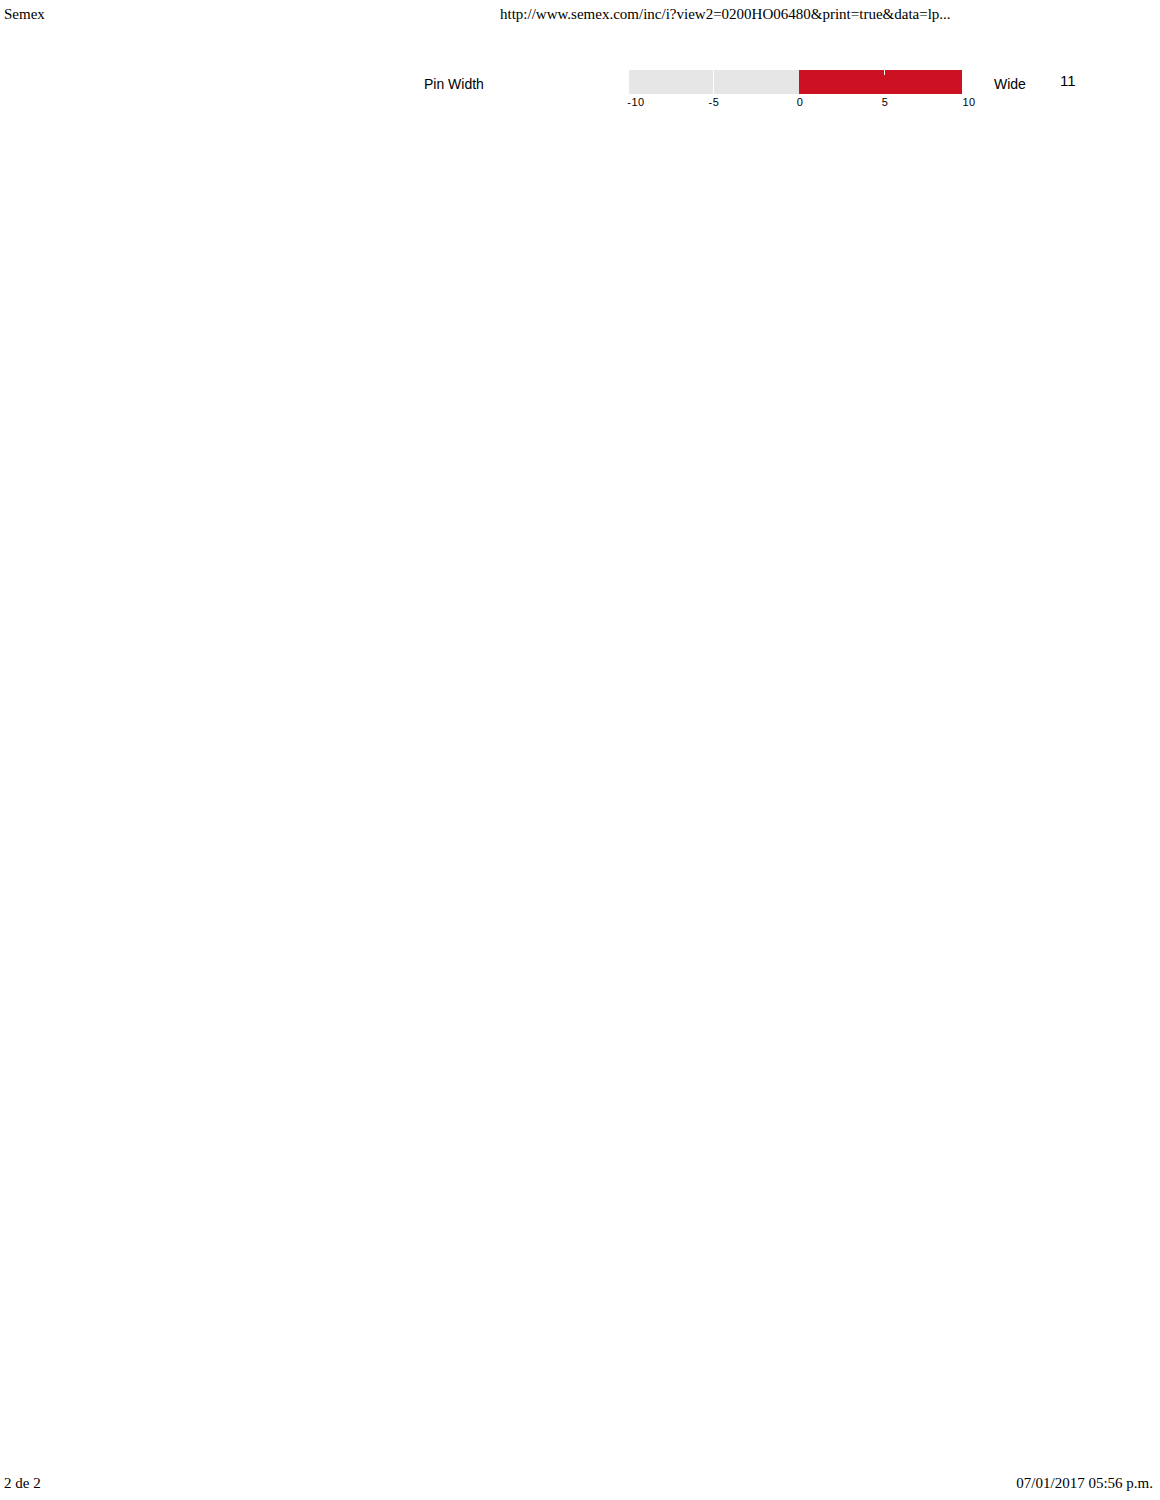Semex
http://www.semex.com/inc/i?view2=0200HO06480&print=true&data=lp...
Pin Width
-10 -5 0 5 10
Wide
11
2 de 2
07/01/2017 05:56 p.m.